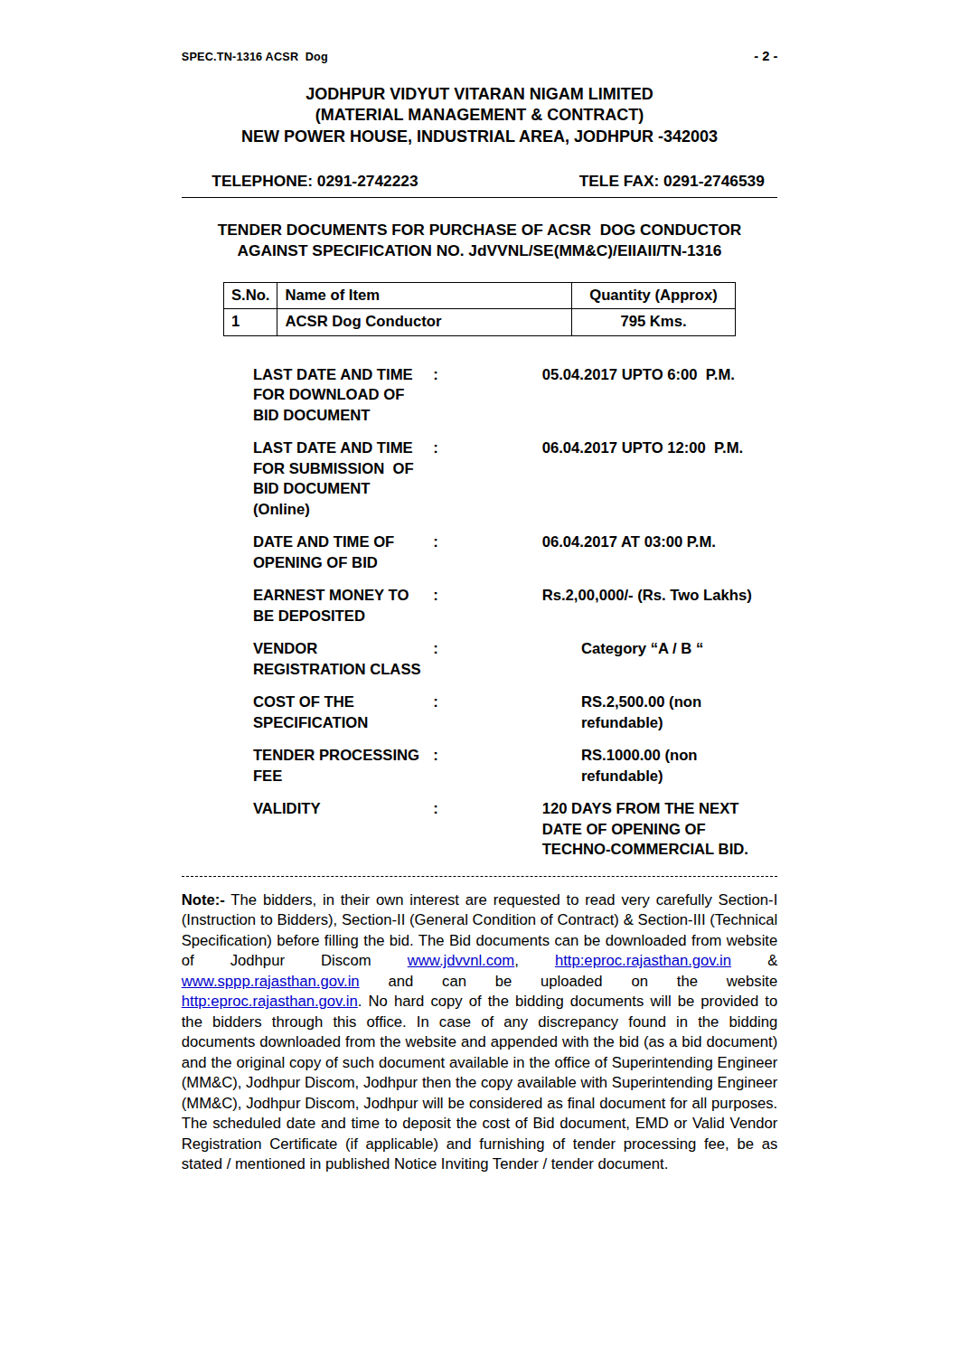SPEC.TN-1316 ACSR Dog
- 2 -
JODHPUR VIDYUT VITARAN NIGAM LIMITED (MATERIAL MANAGEMENT & CONTRACT) NEW POWER HOUSE, INDUSTRIAL AREA, JODHPUR -342003
TELEPHONE: 0291-2742223
TELE FAX: 0291-2746539
TENDER DOCUMENTS FOR PURCHASE OF ACSR DOG CONDUCTOR
AGAINST SPECIFICATION NO. JdVVNL/SE(MM&C)/EIIAII/TN-1316
| S.No. | Name of Item | Quantity (Approx) |
| --- | --- | --- |
| 1 | ACSR Dog Conductor | 795 Kms. |
| LAST DATE AND TIME FOR DOWNLOAD OF BID DOCUMENT | : | 05.04.2017 UPTO 6:00 P.M. |
| LAST DATE AND TIME FOR SUBMISSION OF BID DOCUMENT (Online) | : | 06.04.2017 UPTO 12:00 P.M. |
| DATE AND TIME OF OPENING OF BID | : | 06.04.2017 AT 03:00 P.M. |
| EARNEST MONEY TO BE DEPOSITED | : | Rs.2,00,000/- (Rs. Two Lakhs) |
| VENDOR REGISTRATION CLASS | : | Category “A / B “ |
| COST OF THE SPECIFICATION | : | RS.2,500.00 (non refundable) |
| TENDER PROCESSING FEE | : | RS.1000.00 (non refundable) |
| VALIDITY | : | 120 DAYS FROM THE NEXT DATE OF OPENING OF TECHNO-COMMERCIAL BID. |
Note:- The bidders, in their own interest are requested to read very carefully Section-I (Instruction to Bidders), Section-II (General Condition of Contract) & Section-III (Technical Specification) before filling the bid. The Bid documents can be downloaded from website of Jodhpur Discom www.jdvvnl.com, http:eproc.rajasthan.gov.in & www.sppp.rajasthan.gov.in and can be uploaded on the website http:eproc.rajasthan.gov.in. No hard copy of the bidding documents will be provided to the bidders through this office. In case of any discrepancy found in the bidding documents downloaded from the website and appended with the bid (as a bid document) and the original copy of such document available in the office of Superintending Engineer (MM&C), Jodhpur Discom, Jodhpur then the copy available with Superintending Engineer (MM&C), Jodhpur Discom, Jodhpur will be considered as final document for all purposes. The scheduled date and time to deposit the cost of Bid document, EMD or Valid Vendor Registration Certificate (if applicable) and furnishing of tender processing fee, be as stated / mentioned in published Notice Inviting Tender / tender document.